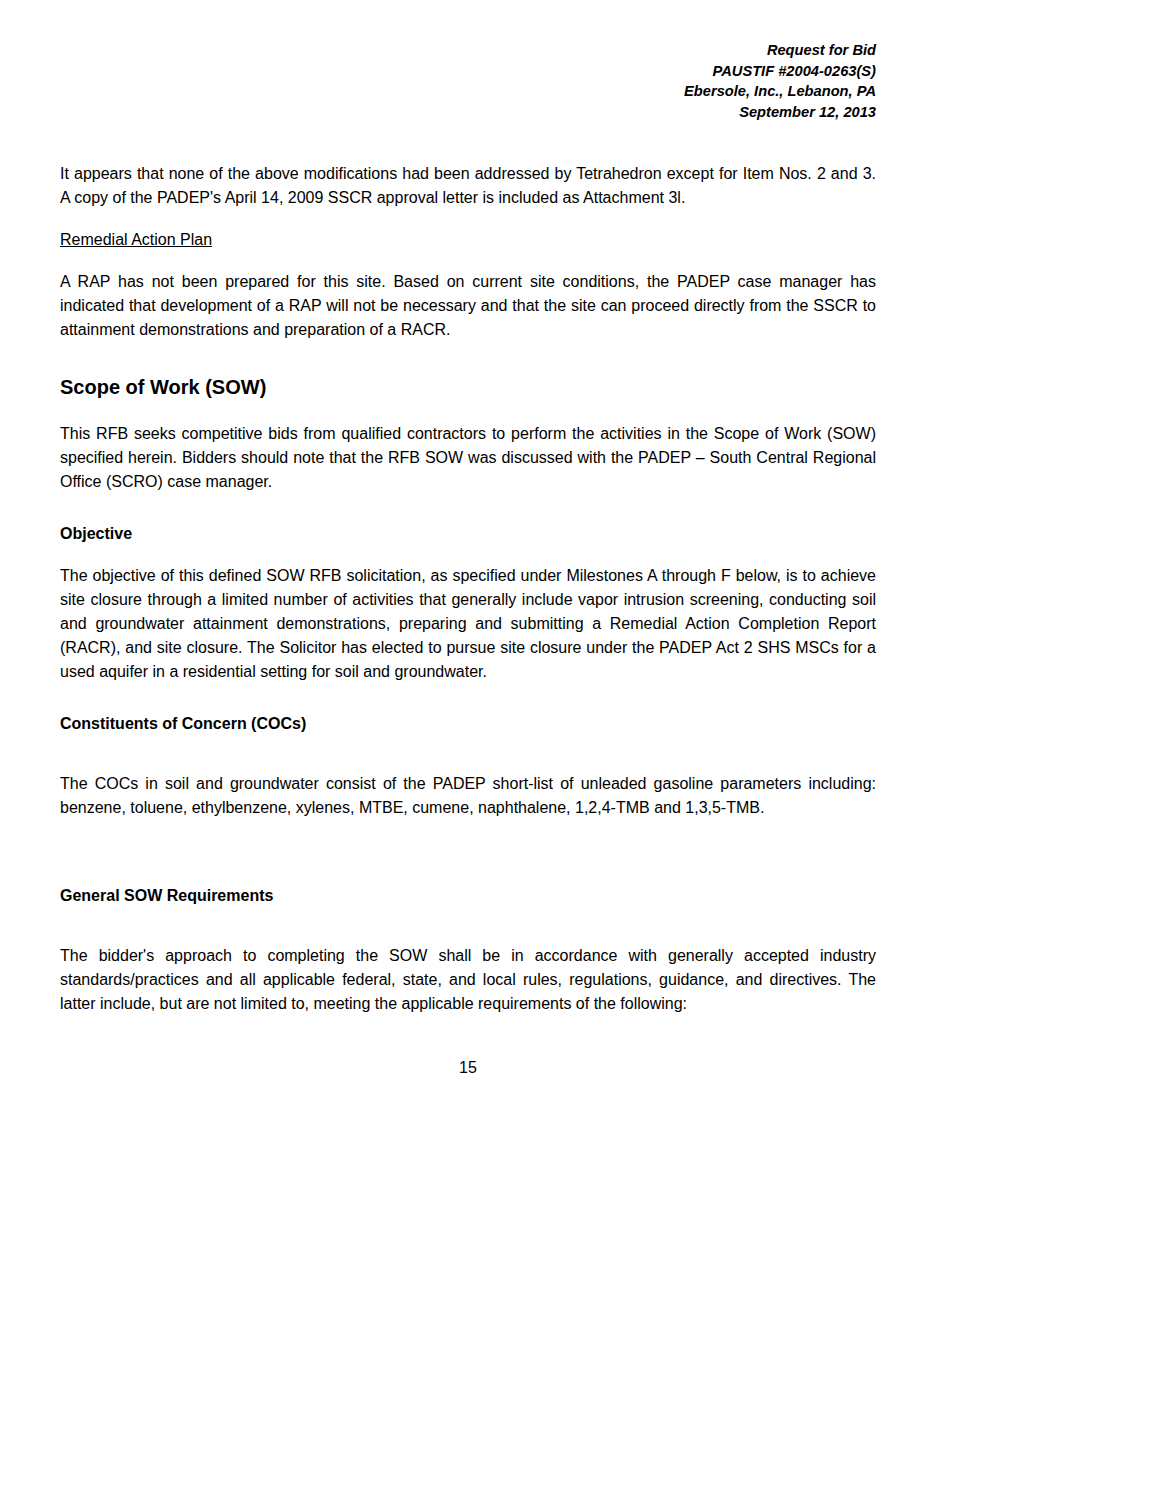Request for Bid
PAUSTIF #2004-0263(S)
Ebersole, Inc., Lebanon, PA
September 12, 2013
It appears that none of the above modifications had been addressed by Tetrahedron except for Item Nos. 2 and 3. A copy of the PADEP's April 14, 2009 SSCR approval letter is included as Attachment 3l.
Remedial Action Plan
A RAP has not been prepared for this site. Based on current site conditions, the PADEP case manager has indicated that development of a RAP will not be necessary and that the site can proceed directly from the SSCR to attainment demonstrations and preparation of a RACR.
Scope of Work (SOW)
This RFB seeks competitive bids from qualified contractors to perform the activities in the Scope of Work (SOW) specified herein. Bidders should note that the RFB SOW was discussed with the PADEP – South Central Regional Office (SCRO) case manager.
Objective
The objective of this defined SOW RFB solicitation, as specified under Milestones A through F below, is to achieve site closure through a limited number of activities that generally include vapor intrusion screening, conducting soil and groundwater attainment demonstrations, preparing and submitting a Remedial Action Completion Report (RACR), and site closure. The Solicitor has elected to pursue site closure under the PADEP Act 2 SHS MSCs for a used aquifer in a residential setting for soil and groundwater.
Constituents of Concern (COCs)
The COCs in soil and groundwater consist of the PADEP short-list of unleaded gasoline parameters including: benzene, toluene, ethylbenzene, xylenes, MTBE, cumene, naphthalene, 1,2,4-TMB and 1,3,5-TMB.
General SOW Requirements
The bidder's approach to completing the SOW shall be in accordance with generally accepted industry standards/practices and all applicable federal, state, and local rules, regulations, guidance, and directives. The latter include, but are not limited to, meeting the applicable requirements of the following:
15